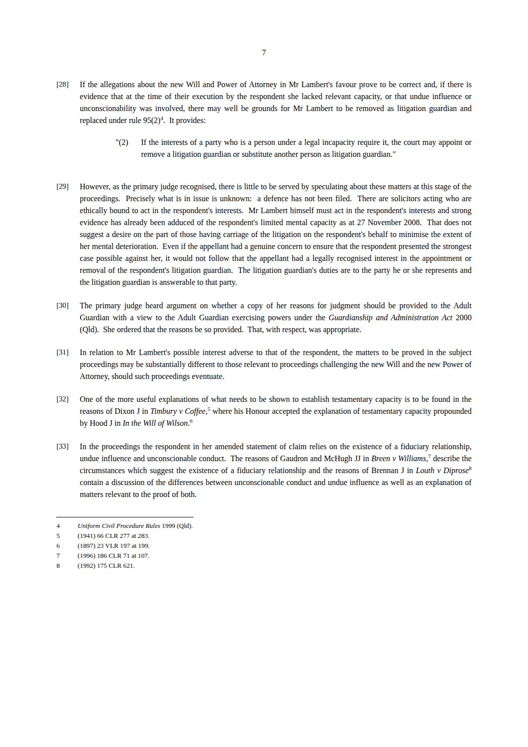7
[28]
If the allegations about the new Will and Power of Attorney in Mr Lambert's favour prove to be correct and, if there is evidence that at the time of their execution by the respondent she lacked relevant capacity, or that undue influence or unconscionability was involved, there may well be grounds for Mr Lambert to be removed as litigation guardian and replaced under rule 95(2)4. It provides:
"(2)
If the interests of a party who is a person under a legal incapacity require it, the court may appoint or remove a litigation guardian or substitute another person as litigation guardian."
[29]
However, as the primary judge recognised, there is little to be served by speculating about these matters at this stage of the proceedings. Precisely what is in issue is unknown: a defence has not been filed. There are solicitors acting who are ethically bound to act in the respondent's interests. Mr Lambert himself must act in the respondent's interests and strong evidence has already been adduced of the respondent's limited mental capacity as at 27 November 2008. That does not suggest a desire on the part of those having carriage of the litigation on the respondent's behalf to minimise the extent of her mental deterioration. Even if the appellant had a genuine concern to ensure that the respondent presented the strongest case possible against her, it would not follow that the appellant had a legally recognised interest in the appointment or removal of the respondent's litigation guardian. The litigation guardian's duties are to the party he or she represents and the litigation guardian is answerable to that party.
[30]
The primary judge heard argument on whether a copy of her reasons for judgment should be provided to the Adult Guardian with a view to the Adult Guardian exercising powers under the Guardianship and Administration Act 2000 (Qld). She ordered that the reasons be so provided. That, with respect, was appropriate.
[31]
In relation to Mr Lambert's possible interest adverse to that of the respondent, the matters to be proved in the subject proceedings may be substantially different to those relevant to proceedings challenging the new Will and the new Power of Attorney, should such proceedings eventuate.
[32]
One of the more useful explanations of what needs to be shown to establish testamentary capacity is to be found in the reasons of Dixon J in Timbury v Coffee,5 where his Honour accepted the explanation of testamentary capacity propounded by Hood J in In the Will of Wilson.6
[33]
In the proceedings the respondent in her amended statement of claim relies on the existence of a fiduciary relationship, undue influence and unconscionable conduct. The reasons of Gaudron and McHugh JJ in Breen v Williams,7 describe the circumstances which suggest the existence of a fiduciary relationship and the reasons of Brennan J in Louth v Diprose8 contain a discussion of the differences between unconscionable conduct and undue influence as well as an explanation of matters relevant to the proof of both.
4
Uniform Civil Procedure Rules 1999 (Qld).
5
(1941) 66 CLR 277 at 283.
6
(1897) 23 VLR 197 at 199.
7
(1996) 186 CLR 71 at 107.
8
(1992) 175 CLR 621.